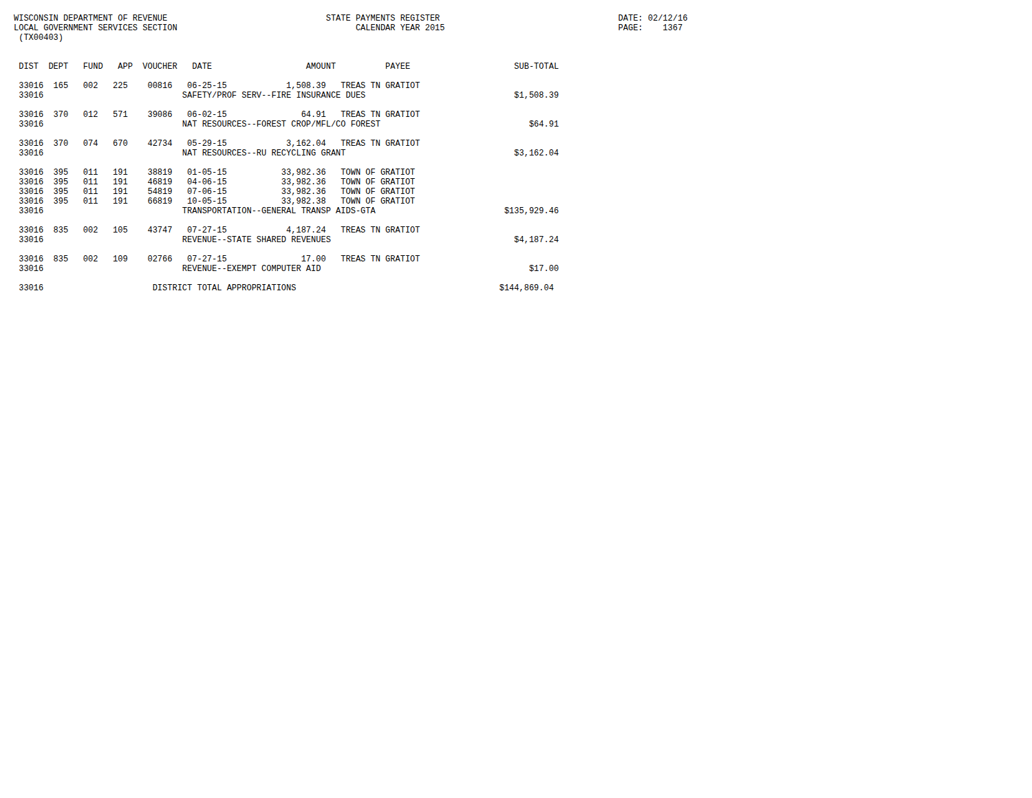WISCONSIN DEPARTMENT OF REVENUE STATE PAYMENTS REGISTER DATE: 02/12/16 LOCAL GOVERNMENT SERVICES SECTION CALENDAR YEAR 2015 PAGE: 1367 (TX00403) DIST DEPT FUND APP VOUCHER DATE AMOUNT PAYEE SUB-TOTAL 33016 165 002 225 00816 06-25-15 1,508.39 TREAS TN GRATIOT 33016 SAFETY/PROF SERV--FIRE INSURANCE DUES $1,508.39 33016 370 012 571 39086 06-02-15 64.91 TREAS TN GRATIOT 33016 NAT RESOURCES--FOREST CROP/MFL/CO FOREST $64.91 33016 370 074 670 42734 05-29-15 3,162.04 TREAS TN GRATIOT 33016 NAT RESOURCES--RU RECYCLING GRANT $3,162.04 33016 395 011 191 38819 01-05-15 33,982.36 TOWN OF GRATIOT 33016 395 011 191 46819 04-06-15 33,982.36 TOWN OF GRATIOT 33016 395 011 191 54819 07-06-15 33,982.36 TOWN OF GRATIOT 33016 395 011 191 66819 10-05-15 33,982.38 TOWN OF GRATIOT 33016 TRANSPORTATION--GENERAL TRANSP AIDS-GTA $135,929.46 33016 835 002 105 43747 07-27-15 4,187.24 TREAS TN GRATIOT 33016 REVENUE--STATE SHARED REVENUES $4,187.24 33016 835 002 109 02766 07-27-15 17.00 TREAS TN GRATIOT 33016 REVENUE--EXEMPT COMPUTER AID $17.00 33016 DISTRICT TOTAL APPROPRIATIONS $144,869.04